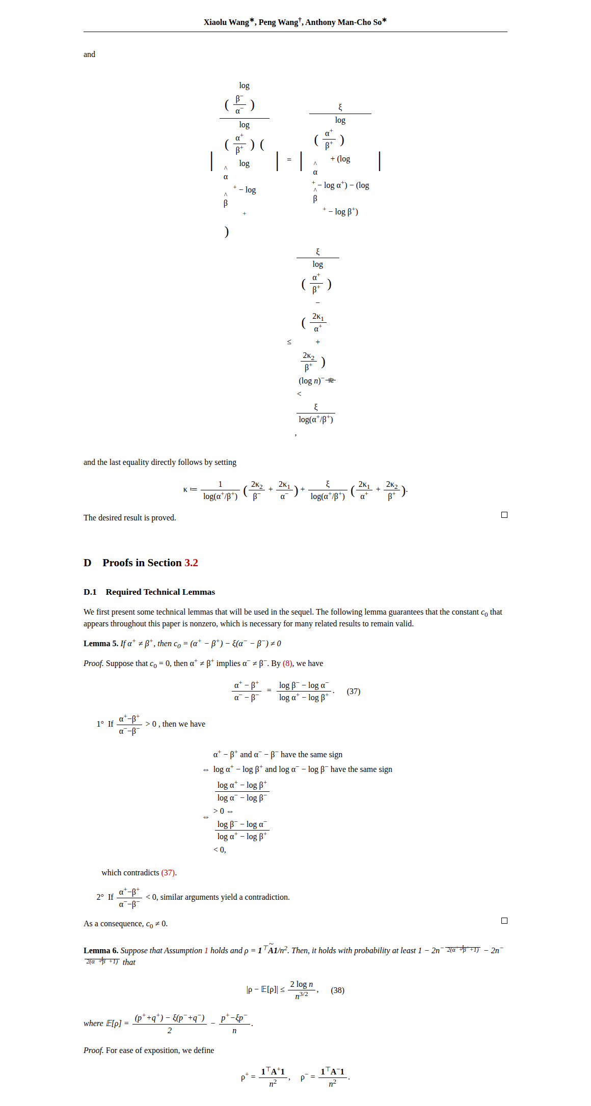Xiaolu Wang∗, Peng Wang†, Anthony Man-Cho So∗
and
| log (β−α−) log (α+β+) (log α+ − log β+) | = | ξ log (α+β+) + (log α+ − log α+) − (log β+ − log β+) |
≤ ξ log (α+β+) − (2κ1 α+ + 2κ2 β+) (log n)−112 < ξ log(α+/β+) ,
and the last equality directly follows by setting
κ ≔ 1 log(α+/β+) (2κ2 β− + 2κ1 α−) + ξlog(α+/β+) (2κ1 α+ + 2κ2 β+).
The desired result is proved.
D Proofs in Section 3.2
D.1 Required Technical Lemmas
We first present some technical lemmas that will be used in the sequel. The following lemma guarantees that the constant c0 that appears throughout this paper is nonzero, which is necessary for many related results to remain valid.
Lemma 5. If α+ ≠ β+, then c0 = (α+ − β+) − ξ(α− − β−) ≠ 0
Proof. Suppose that c0 = 0, then α+ ≠ β+ implies α− ≠ β−. By (8), we have
α+ − β+α− − β− = log β− − log α−log α+ − log β+.
(37)
1° If α+−β+α−−β− > 0 , then we have
α+ − β+ and α− − β− have the same sign
⇔ log α+ − log β+ and log α− − log β− have the same sign
⇔ log α+ − log β+log α− − log β− > 0 ⇔ log β− − log α−log α+ − log β+ < 0,
which contradicts (37).
2° If α+−β+α−−β− < 0, similar arguments yield a contradiction.
As a consequence, c0 ≠ 0.
Lemma 6. Suppose that Assumption 1 holds and ρ = 1⊤A 1/n2. Then, it holds with probability at least 1 − 2n−12(α++β++1) − 2n−12(α−+β−+1) that
|ρ − 𝔼[ρ]| ≤ 2 log n n3/2,
(38)
where 𝔼[ρ] = (p++q+) − ξ(p−+q−) 2 − p+−ξp−n.
Proof. For ease of exposition, we define
ρ+ = 1⊤A+1 n2, ρ− = 1⊤A−1 n2.